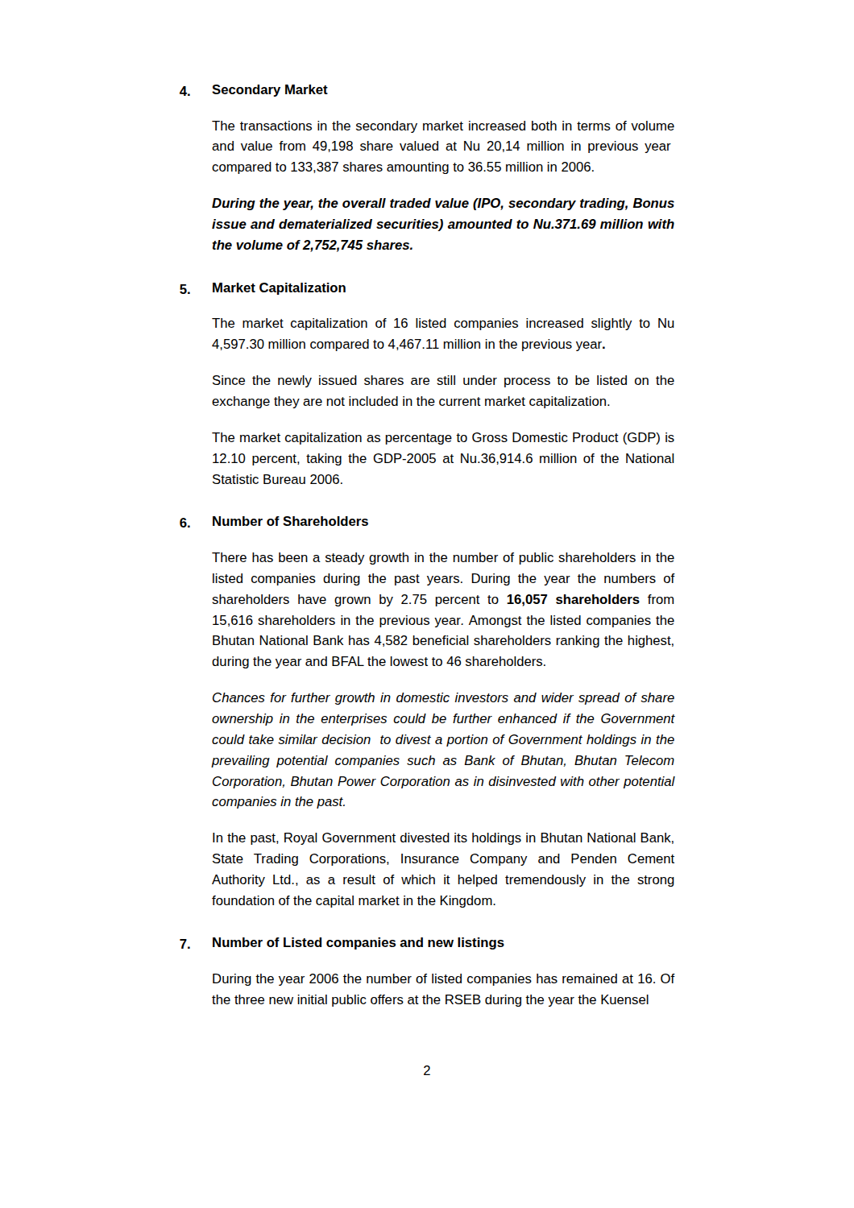Secondary Market
The transactions in the secondary market increased both in terms of volume and value from 49,198 share valued at Nu 20,14 million in previous year compared to 133,387 shares amounting to 36.55 million in 2006.
During the year, the overall traded value (IPO, secondary trading, Bonus issue and dematerialized securities) amounted to Nu.371.69 million with the volume of 2,752,745 shares.
Market Capitalization
The market capitalization of 16 listed companies increased slightly to Nu 4,597.30 million compared to 4,467.11 million in the previous year.
Since the newly issued shares are still under process to be listed on the exchange they are not included in the current market capitalization.
The market capitalization as percentage to Gross Domestic Product (GDP) is 12.10 percent, taking the GDP-2005 at Nu.36,914.6 million of the National Statistic Bureau 2006.
Number of Shareholders
There has been a steady growth in the number of public shareholders in the listed companies during the past years. During the year the numbers of shareholders have grown by 2.75 percent to 16,057 shareholders from 15,616 shareholders in the previous year. Amongst the listed companies the Bhutan National Bank has 4,582 beneficial shareholders ranking the highest, during the year and BFAL the lowest to 46 shareholders.
Chances for further growth in domestic investors and wider spread of share ownership in the enterprises could be further enhanced if the Government could take similar decision to divest a portion of Government holdings in the prevailing potential companies such as Bank of Bhutan, Bhutan Telecom Corporation, Bhutan Power Corporation as in disinvested with other potential companies in the past.
In the past, Royal Government divested its holdings in Bhutan National Bank, State Trading Corporations, Insurance Company and Penden Cement Authority Ltd., as a result of which it helped tremendously in the strong foundation of the capital market in the Kingdom.
Number of Listed companies and new listings
During the year 2006 the number of listed companies has remained at 16. Of the three new initial public offers at the RSEB during the year the Kuensel
2